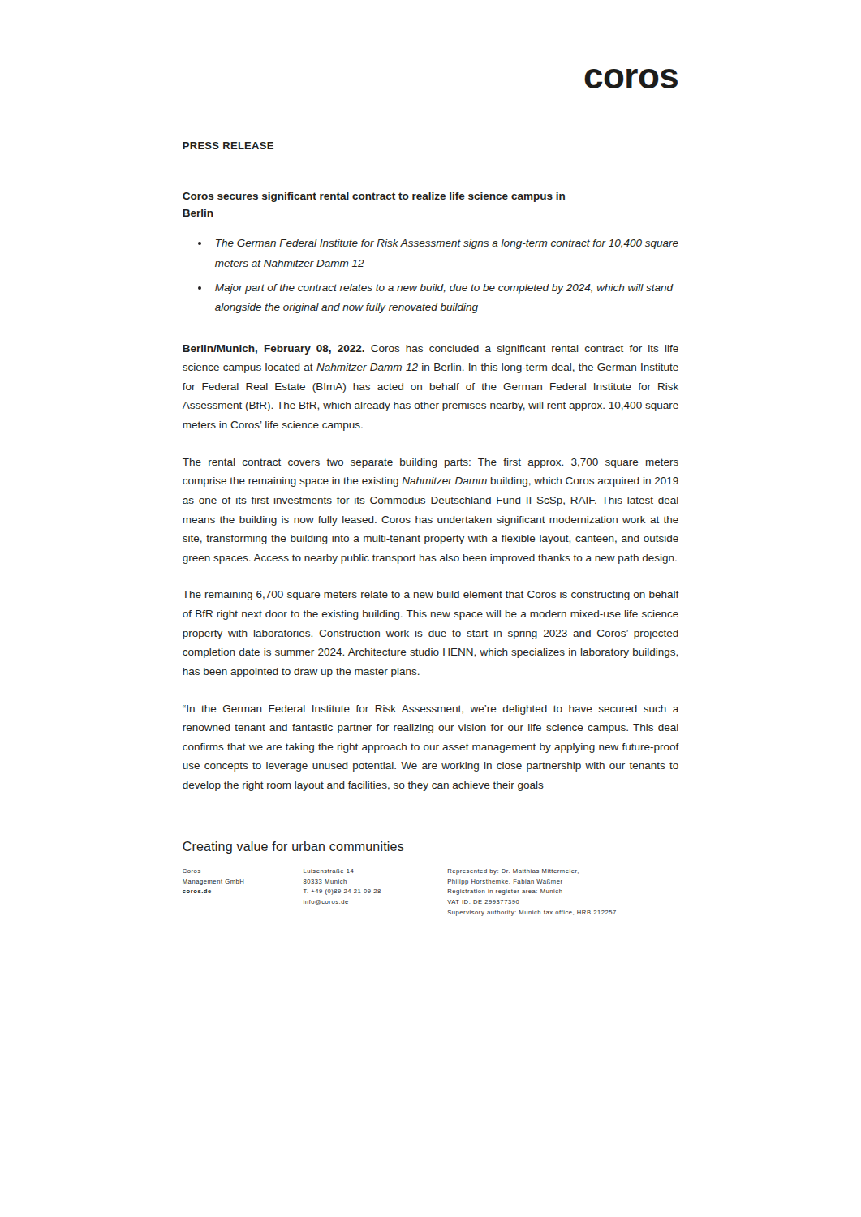coros
PRESS RELEASE
Coros secures significant rental contract to realize life science campus in
Berlin
The German Federal Institute for Risk Assessment signs a long-term contract for 10,400 square meters at Nahmitzer Damm 12
Major part of the contract relates to a new build, due to be completed by 2024, which will stand alongside the original and now fully renovated building
Berlin/Munich, February 08, 2022. Coros has concluded a significant rental contract for its life science campus located at Nahmitzer Damm 12 in Berlin. In this long-term deal, the German Institute for Federal Real Estate (BImA) has acted on behalf of the German Federal Institute for Risk Assessment (BfR). The BfR, which already has other premises nearby, will rent approx. 10,400 square meters in Coros’ life science campus.
The rental contract covers two separate building parts: The first approx. 3,700 square meters comprise the remaining space in the existing Nahmitzer Damm building, which Coros acquired in 2019 as one of its first investments for its Commodus Deutschland Fund II ScSp, RAIF. This latest deal means the building is now fully leased. Coros has undertaken significant modernization work at the site, transforming the building into a multi-tenant property with a flexible layout, canteen, and outside green spaces. Access to nearby public transport has also been improved thanks to a new path design.
The remaining 6,700 square meters relate to a new build element that Coros is constructing on behalf of BfR right next door to the existing building. This new space will be a modern mixed-use life science property with laboratories. Construction work is due to start in spring 2023 and Coros’ projected completion date is summer 2024. Architecture studio HENN, which specializes in laboratory buildings, has been appointed to draw up the master plans.
“In the German Federal Institute for Risk Assessment, we’re delighted to have secured such a renowned tenant and fantastic partner for realizing our vision for our life science campus. This deal confirms that we are taking the right approach to our asset management by applying new future-proof use concepts to leverage unused potential. We are working in close partnership with our tenants to develop the right room layout and facilities, so they can achieve their goals
Creating value for urban communities
Coros
Management GmbH
coros.de
Luisenstraße 14
80333 Munich
T. +49 (0)89 24 21 09 28
info@coros.de
Represented by: Dr. Matthias Mittermeier,
Philipp Horsthemke, Fabian Waßmer
Registration in register area: Munich
VAT ID: DE 299377390
Supervisory authority: Munich tax office, HRB 212257